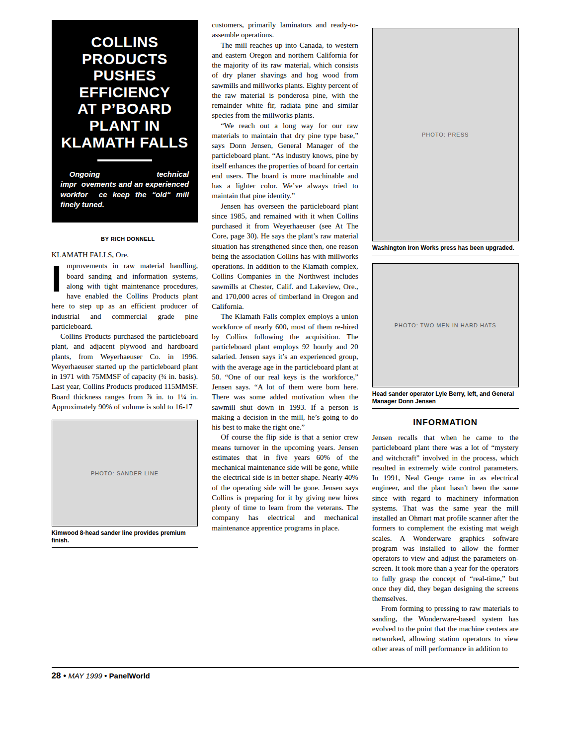Collins
Products
Pushes
Efficiency
at P’Board
Plant in
Klamath Falls
Ongoing technical impr ovements and an experienced workfor ce keep the “old“ mill finely tuned.
BY RICH DONNELL
KLAMATH FALLS, Ore.
Improvements in raw material handling, board sanding and information systems, along with tight maintenance procedures, have enabled the Collins Products plant here to step up as an efficient producer of industrial and commercial grade pine particleboard.
Collins Products purchased the particleboard plant, and adjacent plywood and hardboard plants, from Weyerhaeuser Co. in 1996. Weyerhaeuser started up the particleboard plant in 1971 with 75MMSF of capacity (¾ in. basis). Last year, Collins Products produced 115MMSF. Board thickness ranges from ⅞ in. to 1¼ in. Approximately 90% of volume is sold to 16-17
Photo: sander line
Kimwood 8-head sander line provides premium finish.
customers, primarily laminators and ready-to-assemble operations.
The mill reaches up into Canada, to western and eastern Oregon and northern California for the majority of its raw material, which consists of dry planer shavings and hog wood from sawmills and millworks plants. Eighty percent of the raw material is ponderosa pine, with the remainder white fir, radiata pine and similar species from the millworks plants.
“We reach out a long way for our raw materials to maintain that dry pine type base,” says Donn Jensen, General Manager of the particleboard plant. “As industry knows, pine by itself enhances the properties of board for certain end users. The board is more machinable and has a lighter color. We’ve always tried to maintain that pine identity.”
Jensen has overseen the particleboard plant since 1985, and remained with it when Collins purchased it from Weyerhaeuser (see At The Core, page 30). He says the plant’s raw material situation has strengthened since then, one reason being the association Collins has with millworks operations. In addition to the Klamath complex, Collins Companies in the Northwest includes sawmills at Chester, Calif. and Lakeview, Ore., and 170,000 acres of timberland in Oregon and California.
The Klamath Falls complex employs a union workforce of nearly 600, most of them re-hired by Collins following the acquisition. The particleboard plant employs 92 hourly and 20 salaried. Jensen says it’s an experienced group, with the average age in the particleboard plant at 50. “One of our real keys is the workforce,” Jensen says. “A lot of them were born here. There was some added motivation when the sawmill shut down in 1993. If a person is making a decision in the mill, he’s going to do his best to make the right one.”
Of course the flip side is that a senior crew means turnover in the upcoming years. Jensen estimates that in five years 60% of the mechanical maintenance side will be gone, while the electrical side is in better shape. Nearly 40% of the operating side will be gone. Jensen says Collins is preparing for it by giving new hires plenty of time to learn from the veterans. The company has electrical and mechanical maintenance apprentice programs in place.
Photo: press
Washington Iron Works press has been upgraded.
Photo: two men in hard hats
Head sander operator Lyle Berry, left, and General Manager Donn Jensen
INFORMATION
Jensen recalls that when he came to the particleboard plant there was a lot of “mystery and witchcraft” involved in the process, which resulted in extremely wide control parameters. In 1991, Neal Genge came in as electrical engineer, and the plant hasn’t been the same since with regard to machinery information systems. That was the same year the mill installed an Ohmart mat profile scanner after the formers to complement the existing mat weigh scales. A Wonderware graphics software program was installed to allow the former operators to view and adjust the parameters on-screen. It took more than a year for the operators to fully grasp the concept of “real-time,” but once they did, they began designing the screens themselves.
From forming to pressing to raw materials to sanding, the Wonderware-based system has evolved to the point that the machine centers are networked, allowing station operators to view other areas of mill performance in addition to
28 • MAY 1999 • PanelWorld